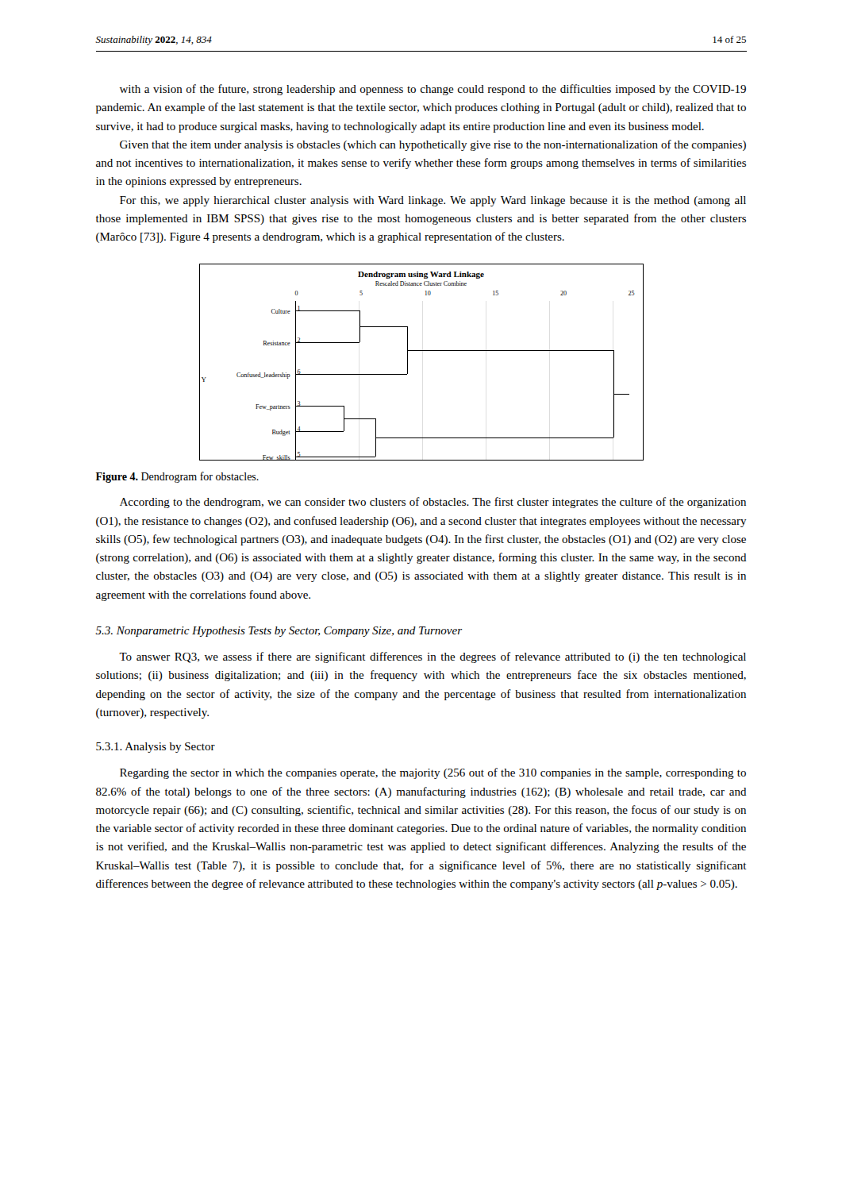Sustainability 2022, 14, 834
14 of 25
with a vision of the future, strong leadership and openness to change could respond to the difficulties imposed by the COVID-19 pandemic. An example of the last statement is that the textile sector, which produces clothing in Portugal (adult or child), realized that to survive, it had to produce surgical masks, having to technologically adapt its entire production line and even its business model.
Given that the item under analysis is obstacles (which can hypothetically give rise to the non-internationalization of the companies) and not incentives to internationalization, it makes sense to verify whether these form groups among themselves in terms of similarities in the opinions expressed by entrepreneurs.
For this, we apply hierarchical cluster analysis with Ward linkage. We apply Ward linkage because it is the method (among all those implemented in IBM SPSS) that gives rise to the most homogeneous clusters and is better separated from the other clusters (Marôco [73]). Figure 4 presents a dendrogram, which is a graphical representation of the clusters.
Dendrogram using Ward Linkage
Rescaled Distance Cluster Combine
0510152025
Y
Culture Resistance Confused_leadership Few_partners Budget Few_skills
1 2 6 3 4 5
Figure 4. Dendrogram for obstacles.
According to the dendrogram, we can consider two clusters of obstacles. The first cluster integrates the culture of the organization (O1), the resistance to changes (O2), and confused leadership (O6), and a second cluster that integrates employees without the necessary skills (O5), few technological partners (O3), and inadequate budgets (O4). In the first cluster, the obstacles (O1) and (O2) are very close (strong correlation), and (O6) is associated with them at a slightly greater distance, forming this cluster. In the same way, in the second cluster, the obstacles (O3) and (O4) are very close, and (O5) is associated with them at a slightly greater distance. This result is in agreement with the correlations found above.
5.3. Nonparametric Hypothesis Tests by Sector, Company Size, and Turnover
To answer RQ3, we assess if there are significant differences in the degrees of relevance attributed to (i) the ten technological solutions; (ii) business digitalization; and (iii) in the frequency with which the entrepreneurs face the six obstacles mentioned, depending on the sector of activity, the size of the company and the percentage of business that resulted from internationalization (turnover), respectively.
5.3.1. Analysis by Sector
Regarding the sector in which the companies operate, the majority (256 out of the 310 companies in the sample, corresponding to 82.6% of the total) belongs to one of the three sectors: (A) manufacturing industries (162); (B) wholesale and retail trade, car and motorcycle repair (66); and (C) consulting, scientific, technical and similar activities (28). For this reason, the focus of our study is on the variable sector of activity recorded in these three dominant categories. Due to the ordinal nature of variables, the normality condition is not verified, and the Kruskal–Wallis non-parametric test was applied to detect significant differences. Analyzing the results of the Kruskal–Wallis test (Table 7), it is possible to conclude that, for a significance level of 5%, there are no statistically significant differences between the degree of relevance attributed to these technologies within the company's activity sectors (all p-values > 0.05).